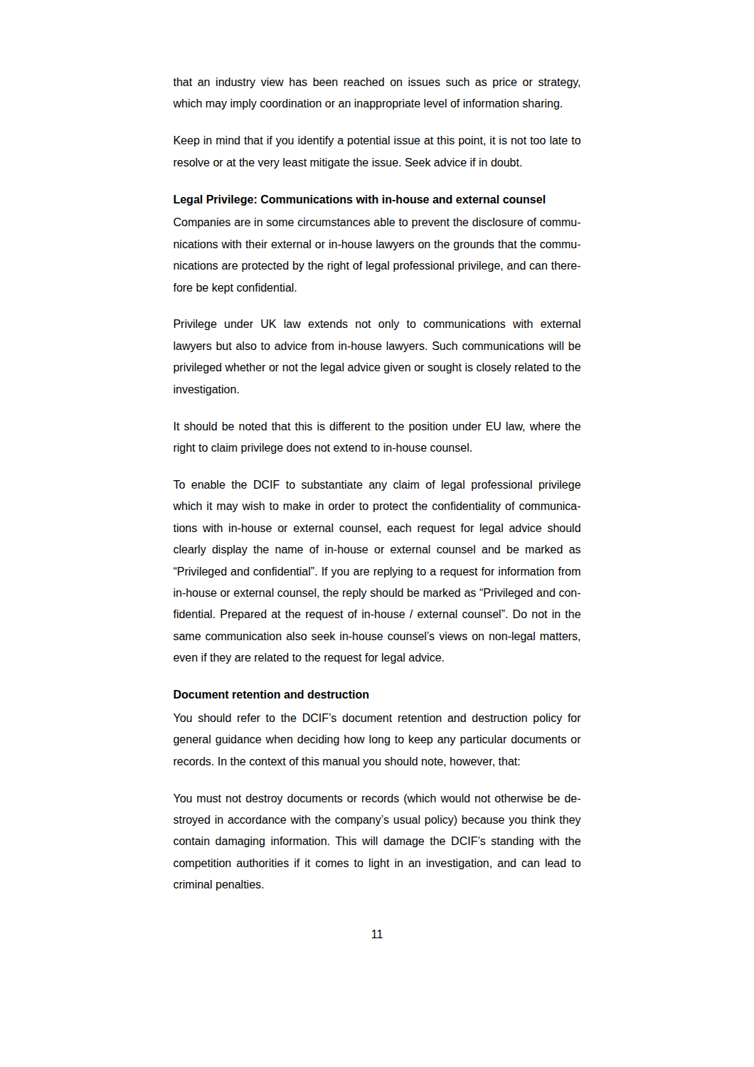that an industry view has been reached on issues such as price or strategy, which may imply coordination or an inappropriate level of information sharing.
Keep in mind that if you identify a potential issue at this point, it is not too late to resolve or at the very least mitigate the issue. Seek advice if in doubt.
Legal Privilege: Communications with in-house and external counsel
Companies are in some circumstances able to prevent the disclosure of communications with their external or in-house lawyers on the grounds that the communications are protected by the right of legal professional privilege, and can therefore be kept confidential.
Privilege under UK law extends not only to communications with external lawyers but also to advice from in-house lawyers. Such communications will be privileged whether or not the legal advice given or sought is closely related to the investigation.
It should be noted that this is different to the position under EU law, where the right to claim privilege does not extend to in-house counsel.
To enable the DCIF to substantiate any claim of legal professional privilege which it may wish to make in order to protect the confidentiality of communications with in-house or external counsel, each request for legal advice should clearly display the name of in-house or external counsel and be marked as “Privileged and confidential”. If you are replying to a request for information from in-house or external counsel, the reply should be marked as “Privileged and confidential. Prepared at the request of in-house / external counsel”. Do not in the same communication also seek in-house counsel’s views on non-legal matters, even if they are related to the request for legal advice.
Document retention and destruction
You should refer to the DCIF’s document retention and destruction policy for general guidance when deciding how long to keep any particular documents or records. In the context of this manual you should note, however, that:
You must not destroy documents or records (which would not otherwise be destroyed in accordance with the company’s usual policy) because you think they contain damaging information. This will damage the DCIF’s standing with the competition authorities if it comes to light in an investigation, and can lead to criminal penalties.
11